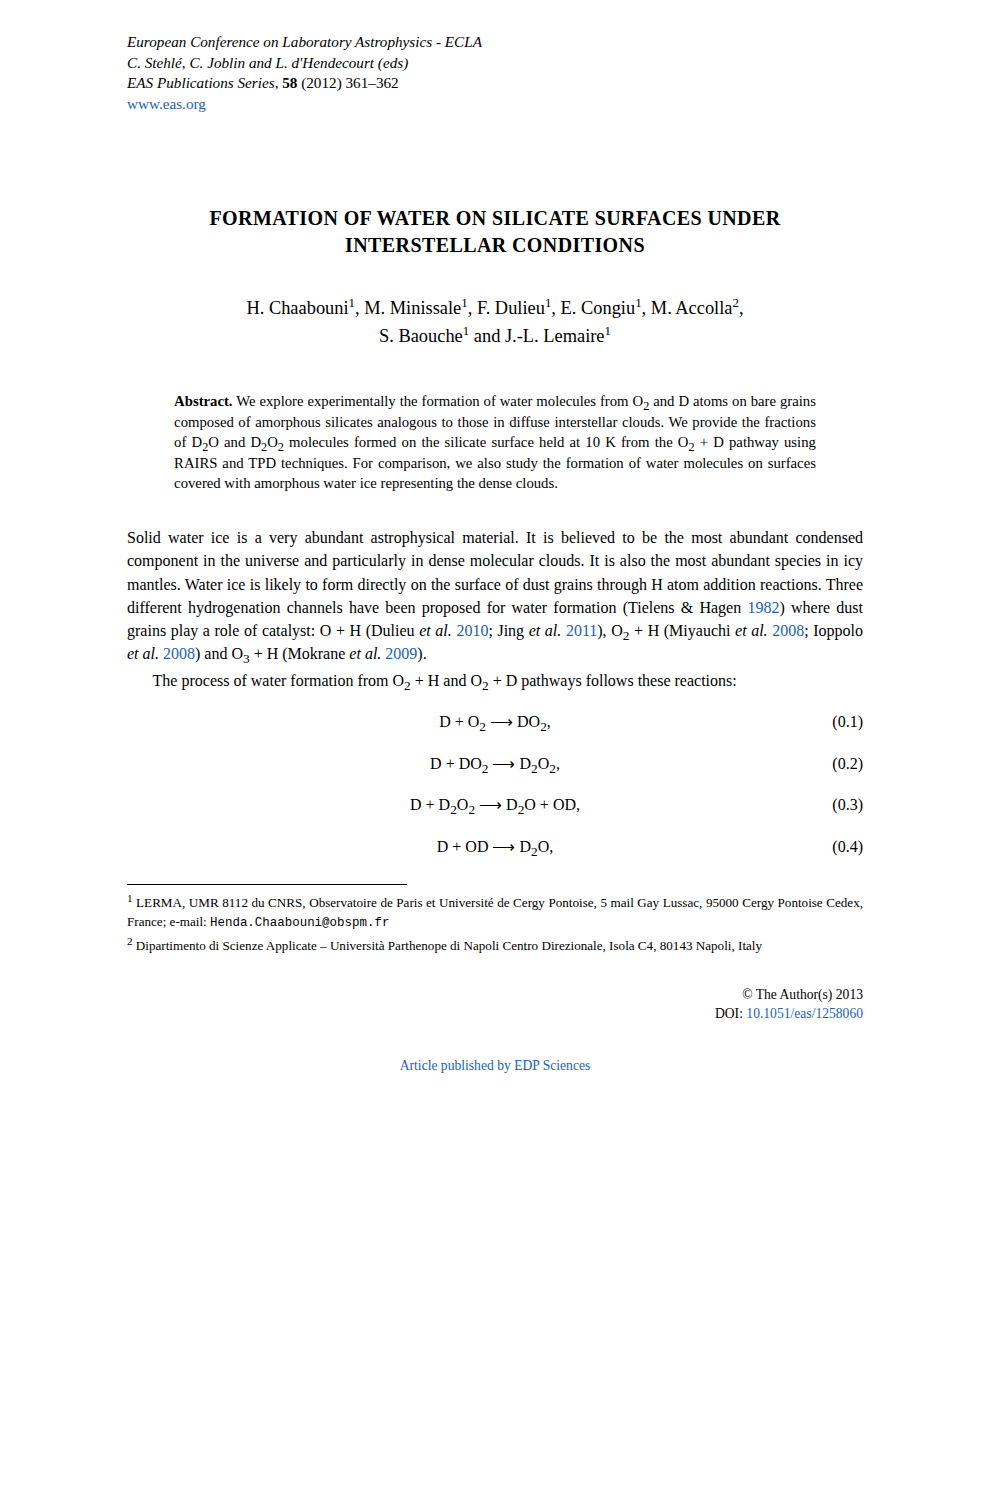European Conference on Laboratory Astrophysics - ECLA
C. Stehlé, C. Joblin and L. d'Hendecourt (eds)
EAS Publications Series, 58 (2012) 361–362
www.eas.org
FORMATION OF WATER ON SILICATE SURFACES UNDER
INTERSTELLAR CONDITIONS
H. Chaabouni1, M. Minissale1, F. Dulieu1, E. Congiu1, M. Accolla2,
S. Baouche1 and J.-L. Lemaire1
Abstract. We explore experimentally the formation of water molecules from O2 and D atoms on bare grains composed of amorphous silicates analogous to those in diffuse interstellar clouds. We provide the fractions of D2O and D2O2 molecules formed on the silicate surface held at 10 K from the O2 + D pathway using RAIRS and TPD techniques. For comparison, we also study the formation of water molecules on surfaces covered with amorphous water ice representing the dense clouds.
Solid water ice is a very abundant astrophysical material. It is believed to be the most abundant condensed component in the universe and particularly in dense molecular clouds. It is also the most abundant species in icy mantles. Water ice is likely to form directly on the surface of dust grains through H atom addition reactions. Three different hydrogenation channels have been proposed for water formation (Tielens & Hagen 1982) where dust grains play a role of catalyst: O + H (Dulieu et al. 2010; Jing et al. 2011), O2 + H (Miyauchi et al. 2008; Ioppolo et al. 2008) and O3 + H (Mokrane et al. 2009).
The process of water formation from O2 + H and O2 + D pathways follows these reactions:
D + O2 ⟶ DO2,(0.1)
D + DO2 ⟶ D2O2,(0.2)
D + D2O2 ⟶ D2O + OD,(0.3)
D + OD ⟶ D2O,(0.4)
1 LERMA, UMR 8112 du CNRS, Observatoire de Paris et Université de Cergy Pontoise, 5 mail Gay Lussac, 95000 Cergy Pontoise Cedex, France; e-mail: Henda.Chaabouni@obspm.fr
2 Dipartimento di Scienze Applicate – Università Parthenope di Napoli Centro Direzionale, Isola C4, 80143 Napoli, Italy
© The Author(s) 2013
DOI: 10.1051/eas/1258060
Article published by EDP Sciences